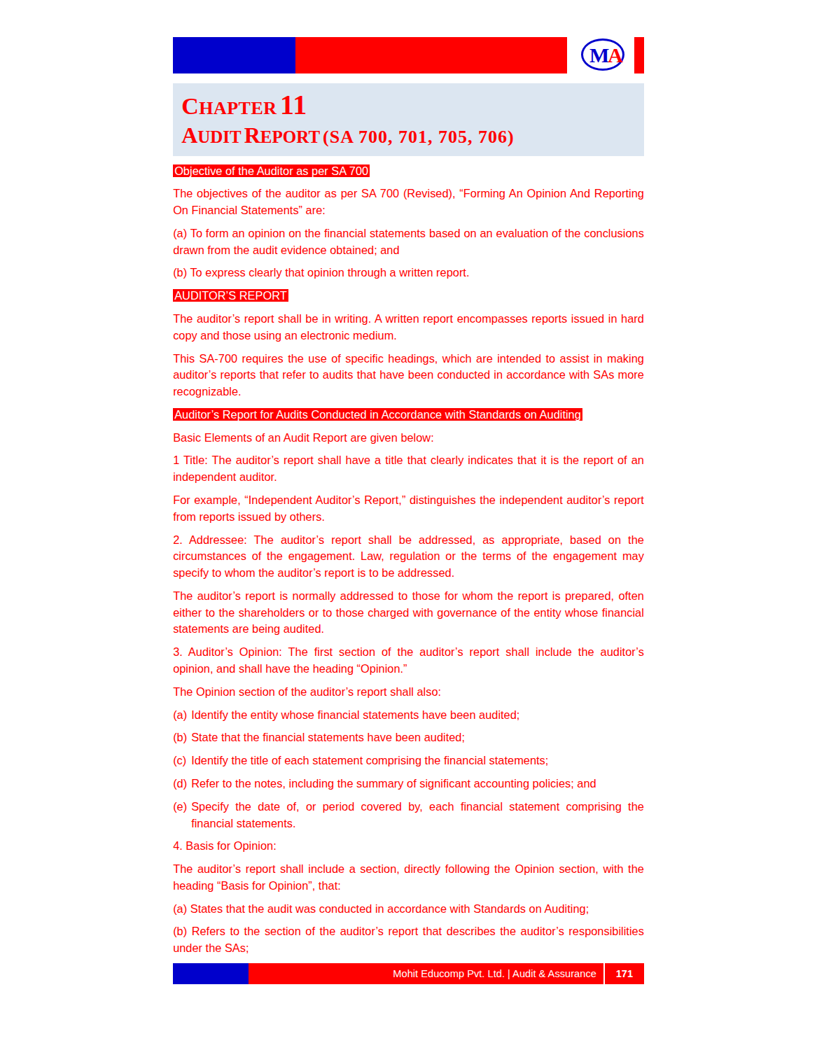MA
CHAPTER 11
AUDIT REPORT (SA 700, 701, 705, 706)
Objective of the Auditor as per SA 700
The objectives of the auditor as per SA 700 (Revised), “Forming An Opinion And Reporting On Financial Statements” are:
(a) To form an opinion on the financial statements based on an evaluation of the conclusions drawn from the audit evidence obtained; and
(b) To express clearly that opinion through a written report.
AUDITOR’S REPORT
The auditor’s report shall be in writing. A written report encompasses reports issued in hard copy and those using an electronic medium.
This SA-700 requires the use of specific headings, which are intended to assist in making auditor’s reports that refer to audits that have been conducted in accordance with SAs more recognizable.
Auditor’s Report for Audits Conducted in Accordance with Standards on Auditing
Basic Elements of an Audit Report are given below:
1 Title: The auditor’s report shall have a title that clearly indicates that it is the report of an independent auditor.
For example, “Independent Auditor’s Report,” distinguishes the independent auditor’s report from reports issued by others.
2. Addressee: The auditor’s report shall be addressed, as appropriate, based on the circumstances of the engagement. Law, regulation or the terms of the engagement may specify to whom the auditor’s report is to be addressed.
The auditor’s report is normally addressed to those for whom the report is prepared, often either to the shareholders or to those charged with governance of the entity whose financial statements are being audited.
3. Auditor’s Opinion: The first section of the auditor’s report shall include the auditor’s opinion, and shall have the heading “Opinion.”
The Opinion section of the auditor’s report shall also:
(a) Identify the entity whose financial statements have been audited;
(b) State that the financial statements have been audited;
(c) Identify the title of each statement comprising the financial statements;
(d) Refer to the notes, including the summary of significant accounting policies; and
(e) Specify the date of, or period covered by, each financial statement comprising the financial statements.
4. Basis for Opinion:
The auditor’s report shall include a section, directly following the Opinion section, with the heading “Basis for Opinion”, that:
(a) States that the audit was conducted in accordance with Standards on Auditing;
(b) Refers to the section of the auditor’s report that describes the auditor’s responsibilities under the SAs;
Mohit Educomp Pvt. Ltd. | Audit & Assurance
171